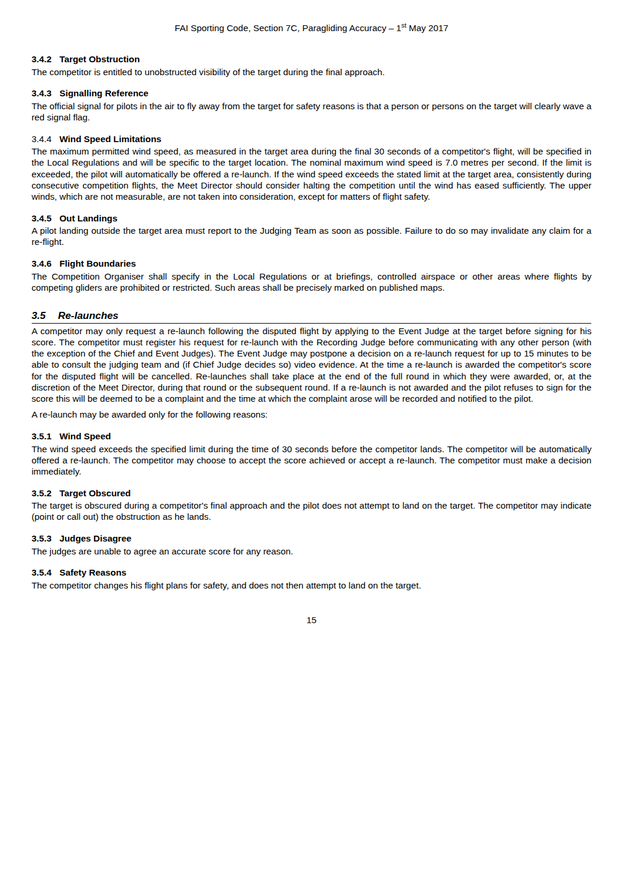FAI Sporting Code, Section 7C, Paragliding Accuracy – 1st May 2017
3.4.2 Target Obstruction
The competitor is entitled to unobstructed visibility of the target during the final approach.
3.4.3 Signalling Reference
The official signal for pilots in the air to fly away from the target for safety reasons is that a person or persons on the target will clearly wave a red signal flag.
3.4.4 Wind Speed Limitations
The maximum permitted wind speed, as measured in the target area during the final 30 seconds of a competitor's flight, will be specified in the Local Regulations and will be specific to the target location. The nominal maximum wind speed is 7.0 metres per second. If the limit is exceeded, the pilot will automatically be offered a re-launch. If the wind speed exceeds the stated limit at the target area, consistently during consecutive competition flights, the Meet Director should consider halting the competition until the wind has eased sufficiently. The upper winds, which are not measurable, are not taken into consideration, except for matters of flight safety.
3.4.5 Out Landings
A pilot landing outside the target area must report to the Judging Team as soon as possible. Failure to do so may invalidate any claim for a re-flight.
3.4.6 Flight Boundaries
The Competition Organiser shall specify in the Local Regulations or at briefings, controlled airspace or other areas where flights by competing gliders are prohibited or restricted. Such areas shall be precisely marked on published maps.
3.5 Re-launches
A competitor may only request a re-launch following the disputed flight by applying to the Event Judge at the target before signing for his score. The competitor must register his request for re-launch with the Recording Judge before communicating with any other person (with the exception of the Chief and Event Judges). The Event Judge may postpone a decision on a re-launch request for up to 15 minutes to be able to consult the judging team and (if Chief Judge decides so) video evidence. At the time a re-launch is awarded the competitor's score for the disputed flight will be cancelled. Re-launches shall take place at the end of the full round in which they were awarded, or, at the discretion of the Meet Director, during that round or the subsequent round. If a re-launch is not awarded and the pilot refuses to sign for the score this will be deemed to be a complaint and the time at which the complaint arose will be recorded and notified to the pilot.
A re-launch may be awarded only for the following reasons:
3.5.1 Wind Speed
The wind speed exceeds the specified limit during the time of 30 seconds before the competitor lands. The competitor will be automatically offered a re-launch. The competitor may choose to accept the score achieved or accept a re-launch. The competitor must make a decision immediately.
3.5.2 Target Obscured
The target is obscured during a competitor's final approach and the pilot does not attempt to land on the target. The competitor may indicate (point or call out) the obstruction as he lands.
3.5.3 Judges Disagree
The judges are unable to agree an accurate score for any reason.
3.5.4 Safety Reasons
The competitor changes his flight plans for safety, and does not then attempt to land on the target.
15